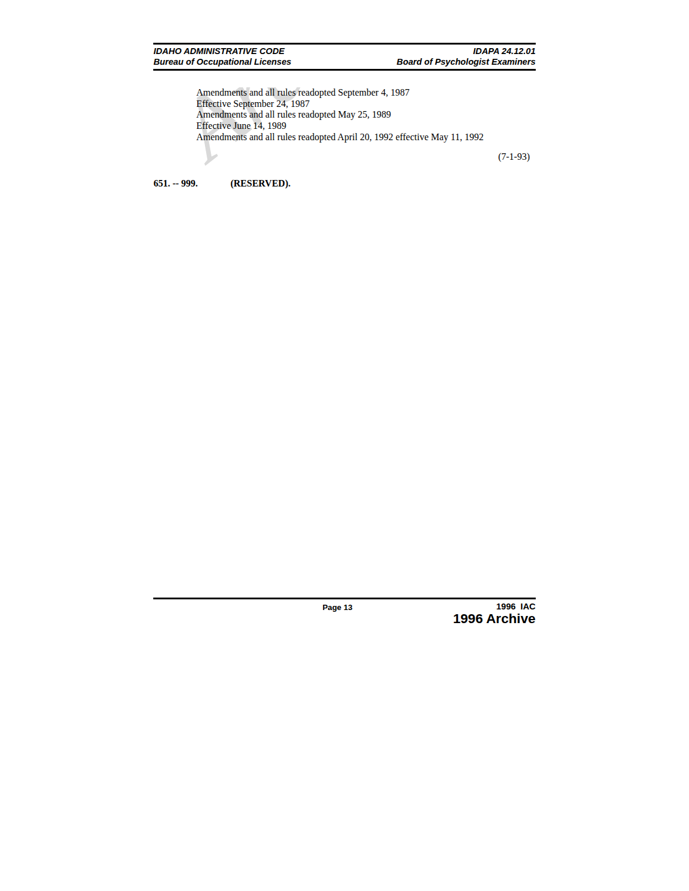IDAHO ADMINISTRATIVE CODE Bureau of Occupational Licenses
IDAPA 24.12.01 Board of Psychologist Examiners
Archive
Amendments and all rules readopted September 4, 1987
Effective September 24, 1987
Amendments and all rules readopted May 25, 1989
Effective June 14, 1989
Amendments and all rules readopted April 20, 1992 effective May 11, 1992
(7-1-93)
651. -- 999.(RESERVED).
Page 13
1996 IAC
1996 Archive